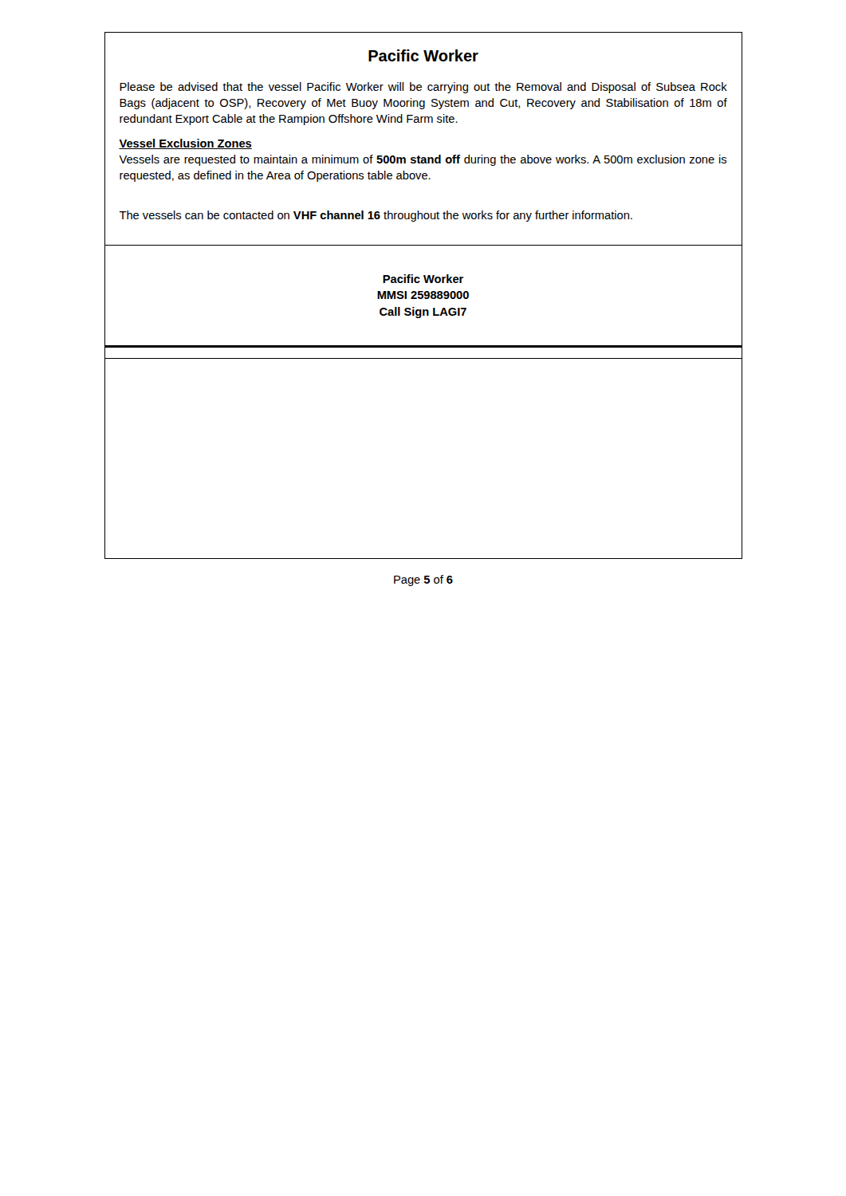Pacific Worker
Please be advised that the vessel Pacific Worker will be carrying out the Removal and Disposal of Subsea Rock Bags (adjacent to OSP), Recovery of Met Buoy Mooring System and Cut, Recovery and Stabilisation of 18m of redundant Export Cable at the Rampion Offshore Wind Farm site.
Vessel Exclusion Zones
Vessels are requested to maintain a minimum of 500m stand off during the above works. A 500m exclusion zone is requested, as defined in the Area of Operations table above.
The vessels can be contacted on VHF channel 16 throughout the works for any further information.
Pacific Worker
MMSI 259889000
Call Sign LAGI7
Page 5 of 6